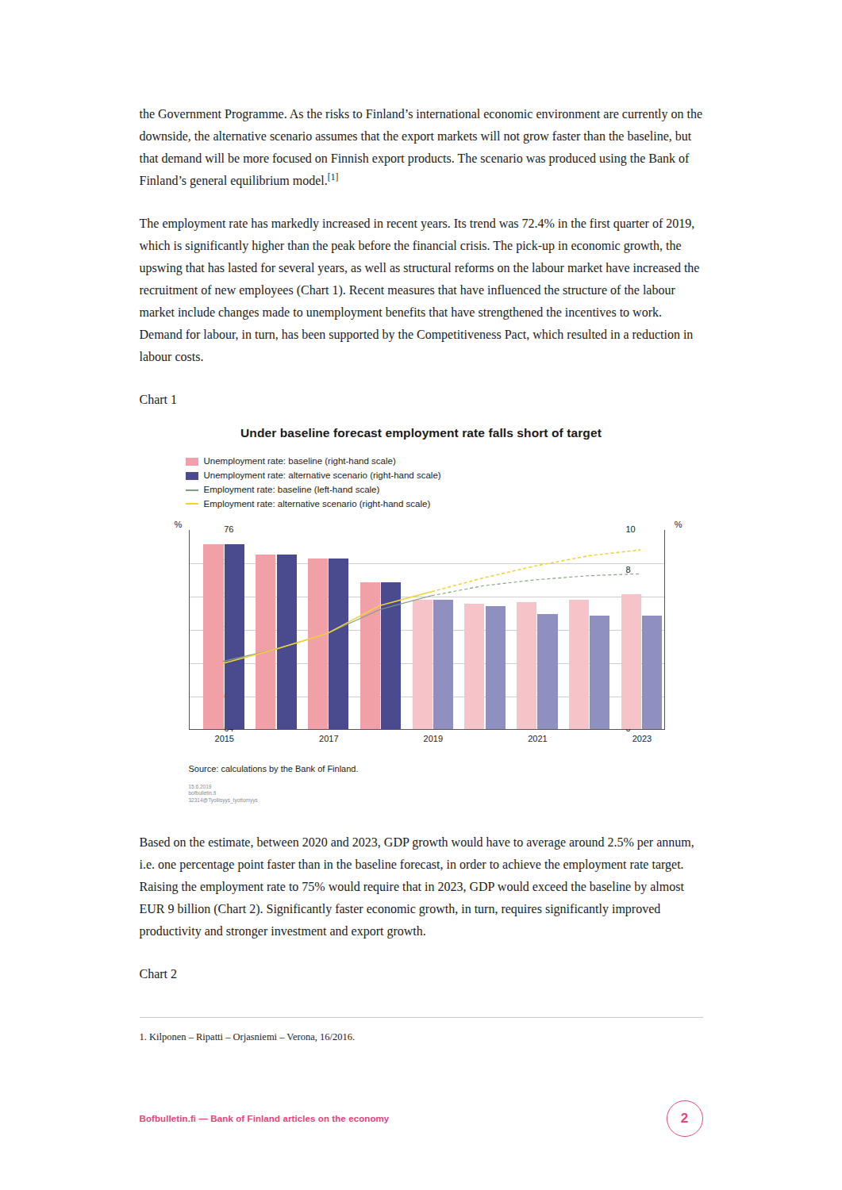the Government Programme. As the risks to Finland’s international economic environment are currently on the downside, the alternative scenario assumes that the export markets will not grow faster than the baseline, but that demand will be more focused on Finnish export products. The scenario was produced using the Bank of Finland’s general equilibrium model.[1]
The employment rate has markedly increased in recent years. Its trend was 72.4% in the first quarter of 2019, which is significantly higher than the peak before the financial crisis. The pick-up in economic growth, the upswing that has lasted for several years, as well as structural reforms on the labour market have increased the recruitment of new employees (Chart 1). Recent measures that have influenced the structure of the labour market include changes made to unemployment benefits that have strengthened the incentives to work. Demand for labour, in turn, has been supported by the Competitiveness Pact, which resulted in a reduction in labour costs.
Chart 1
Under baseline forecast employment rate falls short of target
Unemployment rate: baseline (right-hand scale)
Unemployment rate: alternative scenario (right-hand scale)
Employment rate: baseline (left-hand scale)
Employment rate: alternative scenario (right-hand scale)
% %
76 74 72 70 68 66 64 10 8 6 4 2 0
2015 2017 2019 2021 2023
Source: calculations by the Bank of Finland.
15.6.2019
bofbulletin.fi
32314@Tyollisyys_tyottomyys
Based on the estimate, between 2020 and 2023, GDP growth would have to average around 2.5% per annum, i.e. one percentage point faster than in the baseline forecast, in order to achieve the employment rate target. Raising the employment rate to 75% would require that in 2023, GDP would exceed the baseline by almost EUR 9 billion (Chart 2). Significantly faster economic growth, in turn, requires significantly improved productivity and stronger investment and export growth.
Chart 2
1. Kilponen – Ripatti – Orjasniemi – Verona, 16/2016.
Bofbulletin.fi — Bank of Finland articles on the economy
2